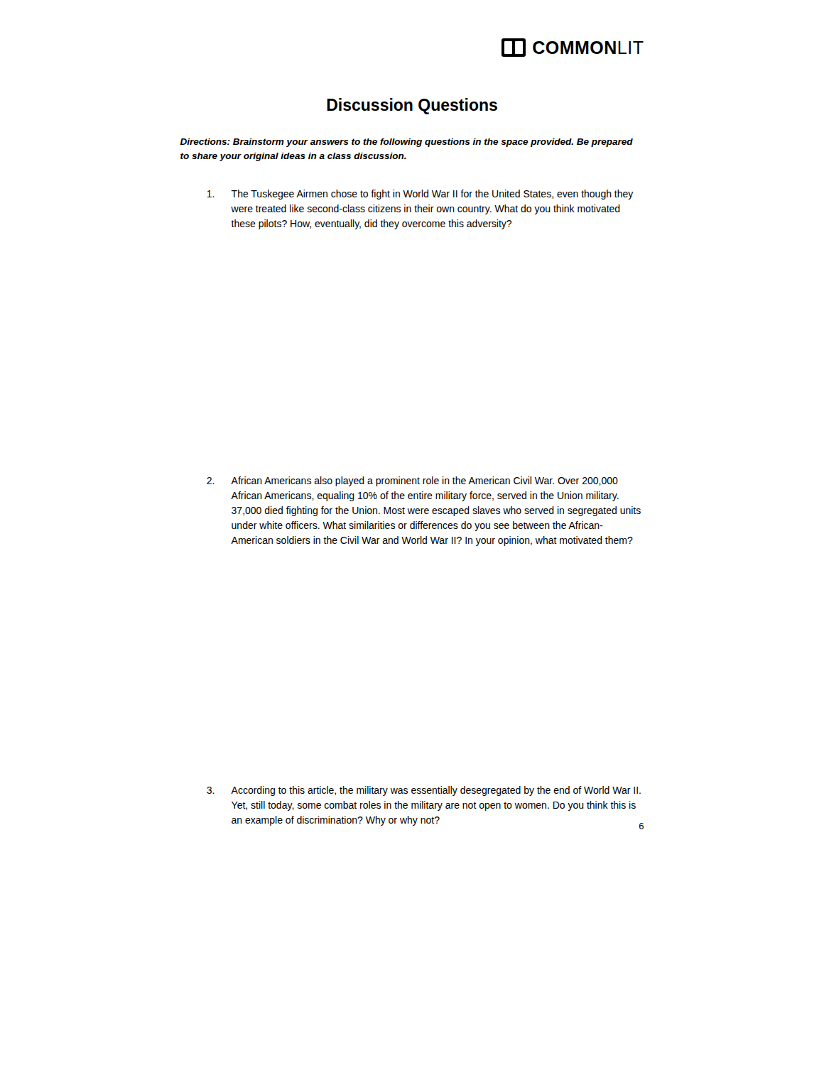COMMONLIT
Discussion Questions
Directions: Brainstorm your answers to the following questions in the space provided. Be prepared to share your original ideas in a class discussion.
The Tuskegee Airmen chose to fight in World War II for the United States, even though they were treated like second-class citizens in their own country. What do you think motivated these pilots? How, eventually, did they overcome this adversity?
African Americans also played a prominent role in the American Civil War. Over 200,000 African Americans, equaling 10% of the entire military force, served in the Union military. 37,000 died fighting for the Union. Most were escaped slaves who served in segregated units under white officers. What similarities or differences do you see between the African-American soldiers in the Civil War and World War II? In your opinion, what motivated them?
According to this article, the military was essentially desegregated by the end of World War II. Yet, still today, some combat roles in the military are not open to women. Do you think this is an example of discrimination? Why or why not?
6